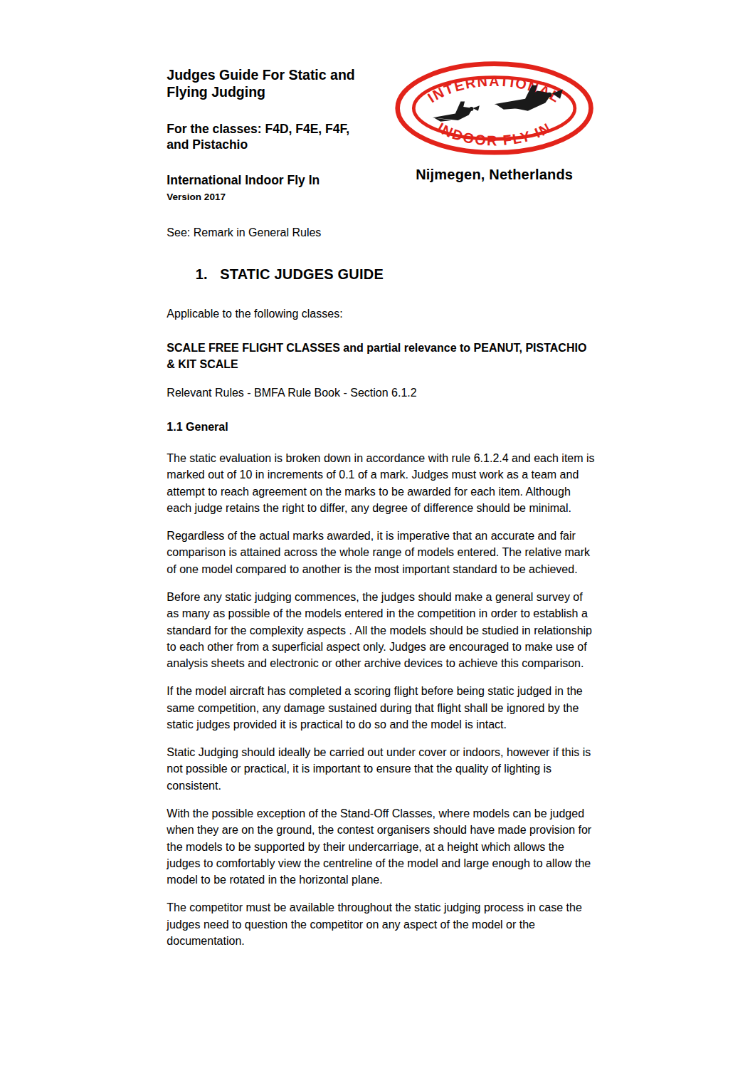Judges Guide For Static and Flying Judging
For the classes: F4D, F4E, F4F, and Pistachio
International Indoor Fly In
Version 2017
INTERNATIONAL INDOOR FLY-IN
Nijmegen, Netherlands
See: Remark in General Rules
1. STATIC JUDGES GUIDE
Applicable to the following classes:
SCALE FREE FLIGHT CLASSES and partial relevance to PEANUT, PISTACHIO & KIT SCALE
Relevant Rules - BMFA Rule Book - Section 6.1.2
1.1 General
The static evaluation is broken down in accordance with rule 6.1.2.4 and each item is marked out of 10 in increments of 0.1 of a mark. Judges must work as a team and attempt to reach agreement on the marks to be awarded for each item. Although each judge retains the right to differ, any degree of difference should be minimal.
Regardless of the actual marks awarded, it is imperative that an accurate and fair comparison is attained across the whole range of models entered. The relative mark of one model compared to another is the most important standard to be achieved.
Before any static judging commences, the judges should make a general survey of as many as possible of the models entered in the competition in order to establish a standard for the complexity aspects . All the models should be studied in relationship to each other from a superficial aspect only. Judges are encouraged to make use of analysis sheets and electronic or other archive devices to achieve this comparison.
If the model aircraft has completed a scoring flight before being static judged in the same competition, any damage sustained during that flight shall be ignored by the static judges provided it is practical to do so and the model is intact.
Static Judging should ideally be carried out under cover or indoors, however if this is not possible or practical, it is important to ensure that the quality of lighting is consistent.
With the possible exception of the Stand-Off Classes, where models can be judged when they are on the ground, the contest organisers should have made provision for the models to be supported by their undercarriage, at a height which allows the judges to comfortably view the centreline of the model and large enough to allow the model to be rotated in the horizontal plane.
The competitor must be available throughout the static judging process in case the judges need to question the competitor on any aspect of the model or the documentation.